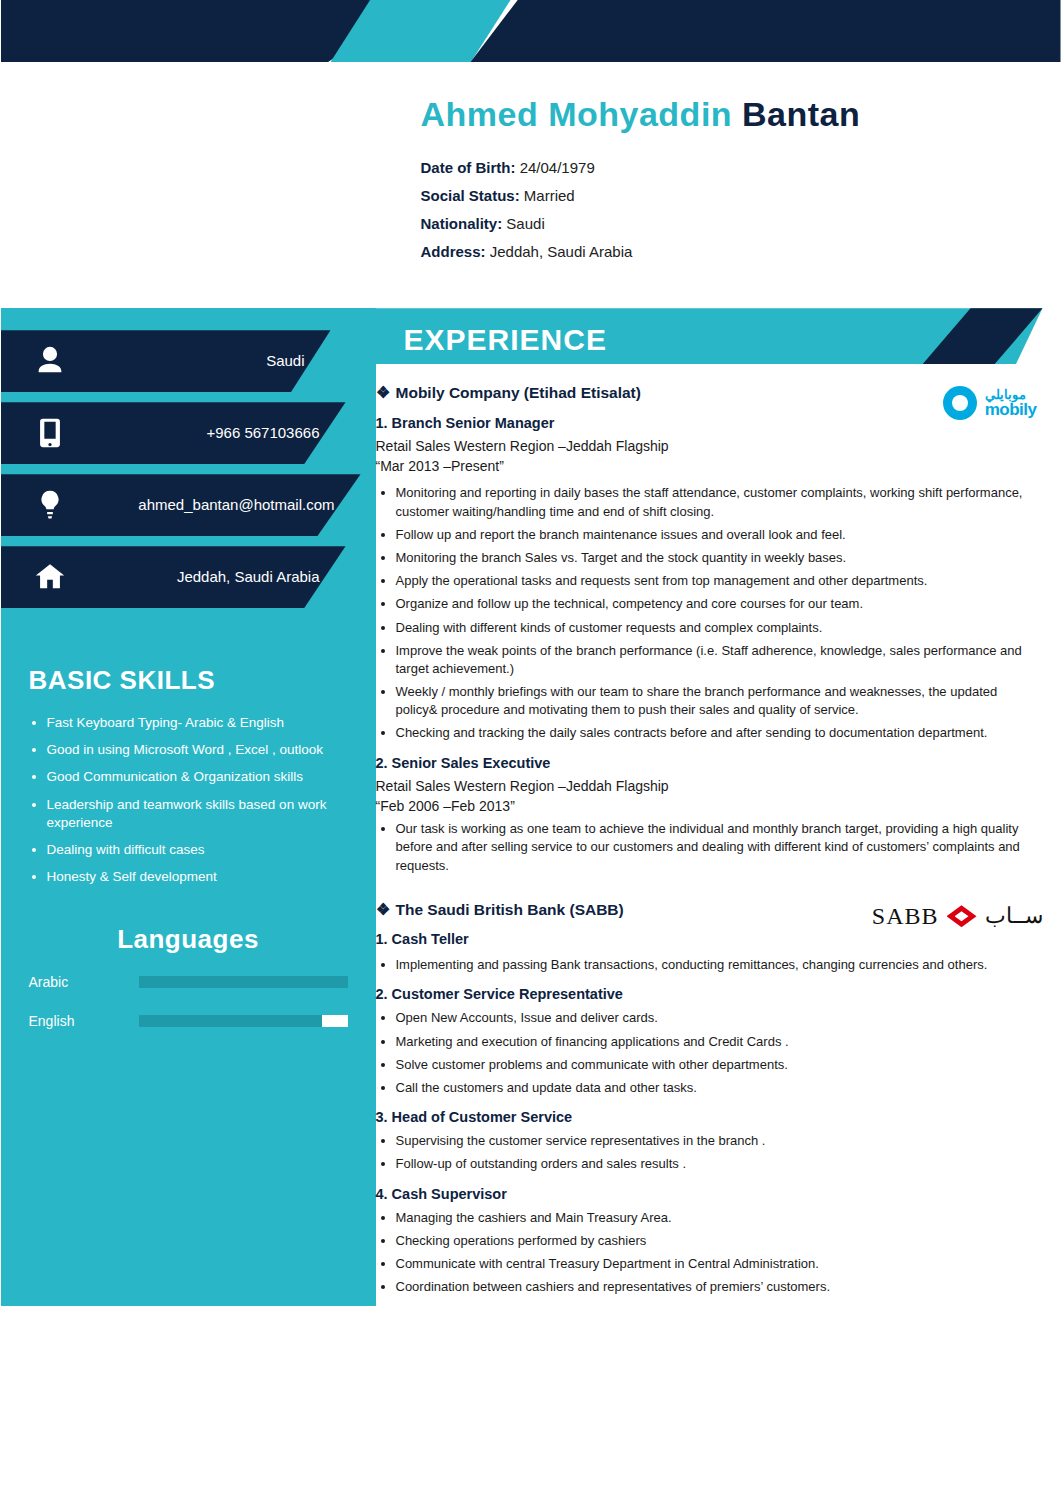Ahmed Mohyaddin Bantan
Date of Birth: 24/04/1979
Social Status: Married
Nationality: Saudi
Address: Jeddah, Saudi Arabia
Saudi
+966 567103666
ahmed_bantan@hotmail.com
Jeddah, Saudi Arabia
BASIC SKILLS
Fast Keyboard Typing- Arabic & English
Good in using Microsoft Word , Excel , outlook
Good Communication & Organization skills
Leadership and teamwork skills based on work experience
Dealing with difficult cases
Honesty & Self development
Languages
Arabic
English
EXPERIENCE
❖Mobily Company (Etihad Etisalat)
1. Branch Senior Manager
Retail Sales Western Region –Jeddah Flagship
“Mar 2013 –Present”
موبايلي
mobily
Monitoring and reporting in daily bases the staff attendance, customer complaints, working shift performance, customer waiting/handling time and end of shift closing.
Follow up and report the branch maintenance issues and overall look and feel.
Monitoring the branch Sales vs. Target and the stock quantity in weekly bases.
Apply the operational tasks and requests sent from top management and other departments.
Organize and follow up the technical, competency and core courses for our team.
Dealing with different kinds of customer requests and complex complaints.
Improve the weak points of the branch performance (i.e. Staff adherence, knowledge, sales performance and target achievement.)
Weekly / monthly briefings with our team to share the branch performance and weaknesses, the updated policy& procedure and motivating them to push their sales and quality of service.
Checking and tracking the daily sales contracts before and after sending to documentation department.
2. Senior Sales Executive
Retail Sales Western Region –Jeddah Flagship
“Feb 2006 –Feb 2013”
Our task is working as one team to achieve the individual and monthly branch target, providing a high quality before and after selling service to our customers and dealing with different kind of customers’ complaints and requests.
❖The Saudi British Bank (SABB)
1. Cash Teller
SABB ســاب
Implementing and passing Bank transactions, conducting remittances, changing currencies and others.
2. Customer Service Representative
Open New Accounts, Issue and deliver cards.
Marketing and execution of financing applications and Credit Cards .
Solve customer problems and communicate with other departments.
Call the customers and update data and other tasks.
3. Head of Customer Service
Supervising the customer service representatives in the branch .
Follow-up of outstanding orders and sales results .
4. Cash Supervisor
Managing the cashiers and Main Treasury Area.
Checking operations performed by cashiers
Communicate with central Treasury Department in Central Administration.
Coordination between cashiers and representatives of premiers’ customers.